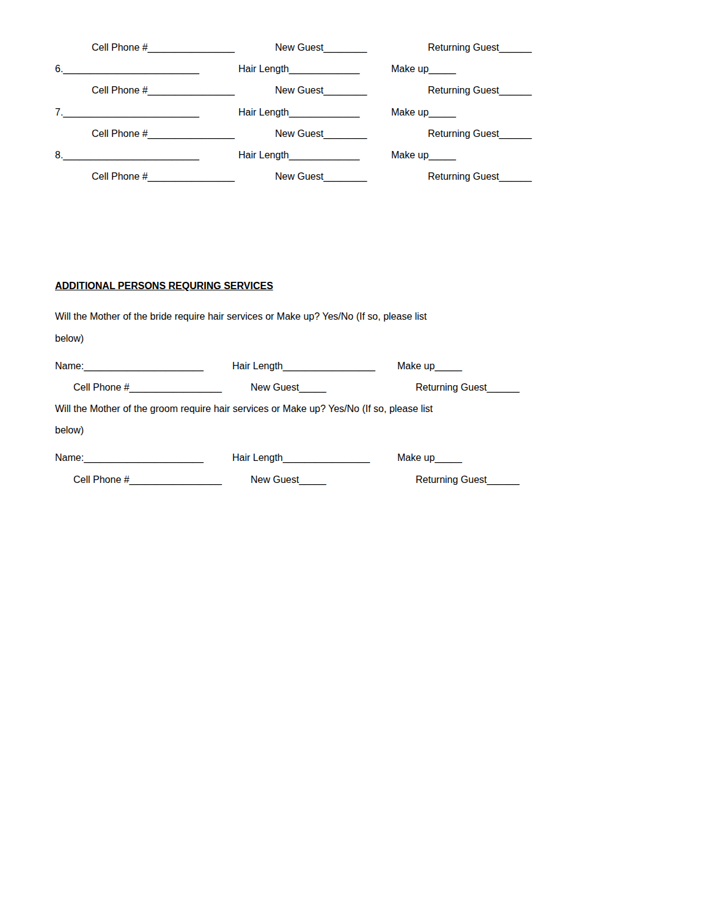Cell Phone #________________ New Guest________ Returning Guest______
6._________________________ Hair Length_____________ Make up_____
Cell Phone #________________ New Guest________ Returning Guest______
7._________________________ Hair Length_____________ Make up_____
Cell Phone #________________ New Guest________ Returning Guest______
8._________________________ Hair Length_____________ Make up_____
Cell Phone #________________ New Guest________ Returning Guest______
ADDITIONAL PERSONS REQURING SERVICES
Will the Mother of the bride require hair services or Make up? Yes/No (If so, please list below)
Name:______________________ Hair Length_________________ Make up_____
Cell Phone #_________________ New Guest_____ Returning Guest______
Will the Mother of the groom require hair services or Make up? Yes/No (If so, please list below)
Name:______________________ Hair Length________________ Make up_____
Cell Phone #_________________ New Guest_____ Returning Guest______